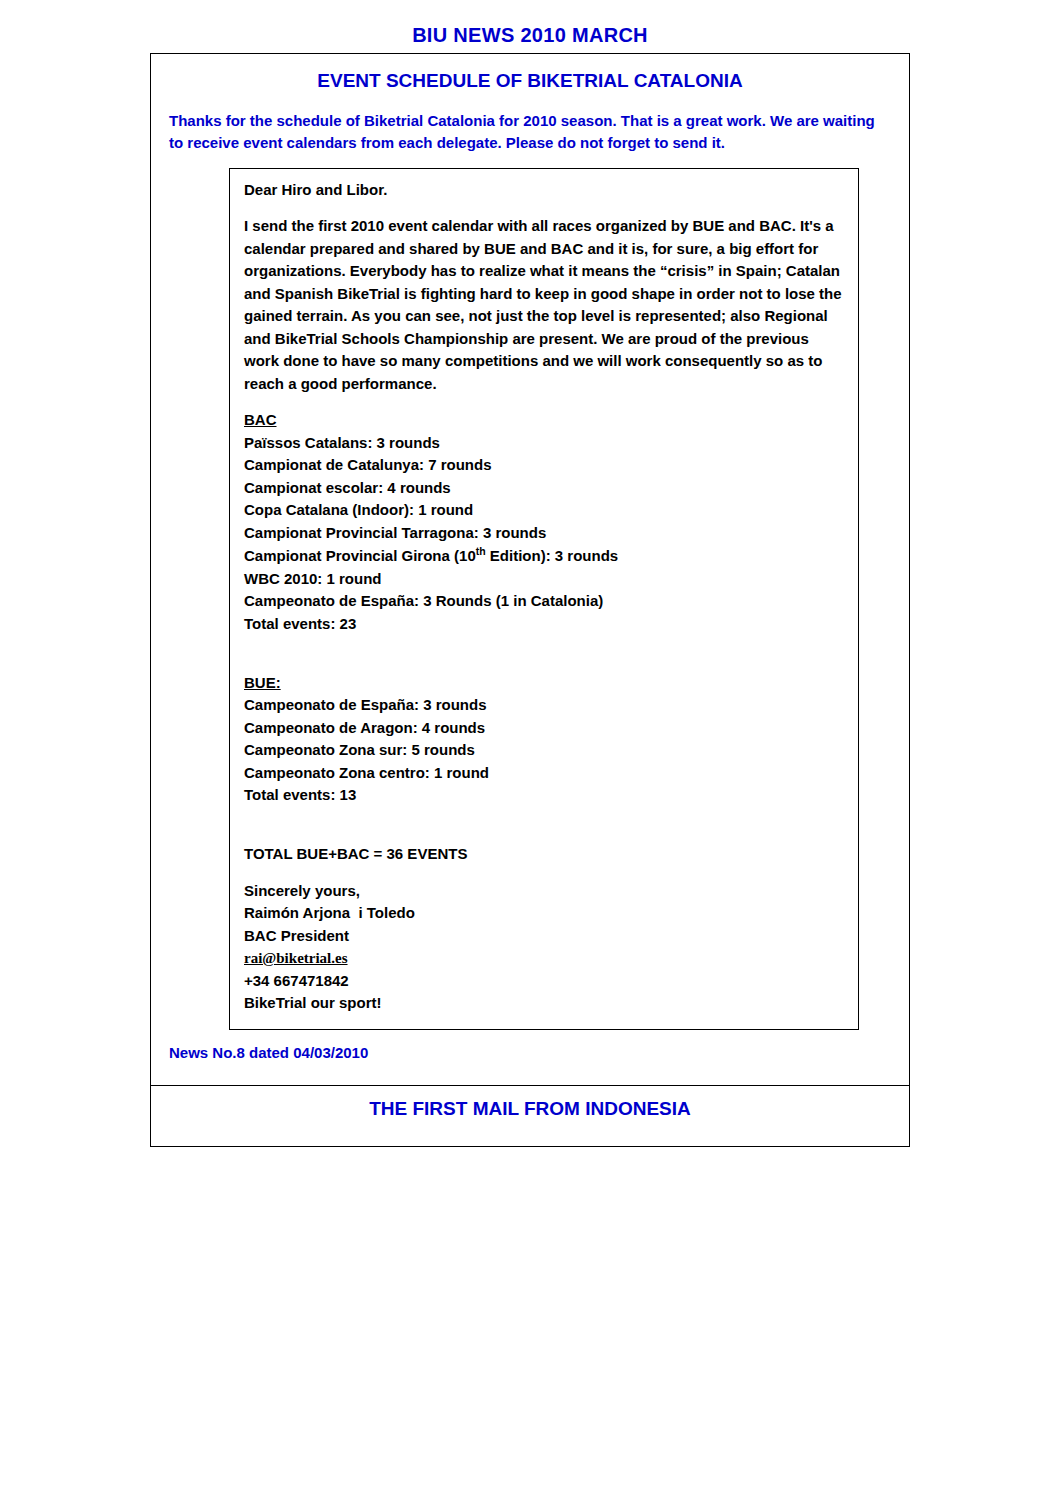BIU NEWS 2010 MARCH
EVENT SCHEDULE OF BIKETRIAL CATALONIA
Thanks for the schedule of Biketrial Catalonia for 2010 season. That is a great work. We are waiting to receive event calendars from each delegate. Please do not forget to send it.
Dear Hiro and Libor.
I send the first 2010 event calendar with all races organized by BUE and BAC. It's a calendar prepared and shared by BUE and BAC and it is, for sure, a big effort for organizations. Everybody has to realize what it means the “crisis” in Spain; Catalan and Spanish BikeTrial is fighting hard to keep in good shape in order not to lose the gained terrain. As you can see, not just the top level is represented; also Regional and BikeTrial Schools Championship are present. We are proud of the previous work done to have so many competitions and we will work consequently so as to reach a good performance.
BAC
Païssos Catalans: 3 rounds
Campionat de Catalunya: 7 rounds
Campionat escolar: 4 rounds
Copa Catalana (Indoor): 1 round
Campionat Provincial Tarragona: 3 rounds
Campionat Provincial Girona (10th Edition): 3 rounds
WBC 2010: 1 round
Campeonato de España: 3 Rounds (1 in Catalonia)
Total events: 23
BUE:
Campeonato de España: 3 rounds
Campeonato de Aragon: 4 rounds
Campeonato Zona sur: 5 rounds
Campeonato Zona centro: 1 round
Total events: 13
TOTAL BUE+BAC = 36 EVENTS
Sincerely yours,
Raimón Arjona i Toledo
BAC President
rai@biketrial.es
+34 667471842
BikeTrial our sport!
News No.8 dated 04/03/2010
THE FIRST MAIL FROM INDONESIA